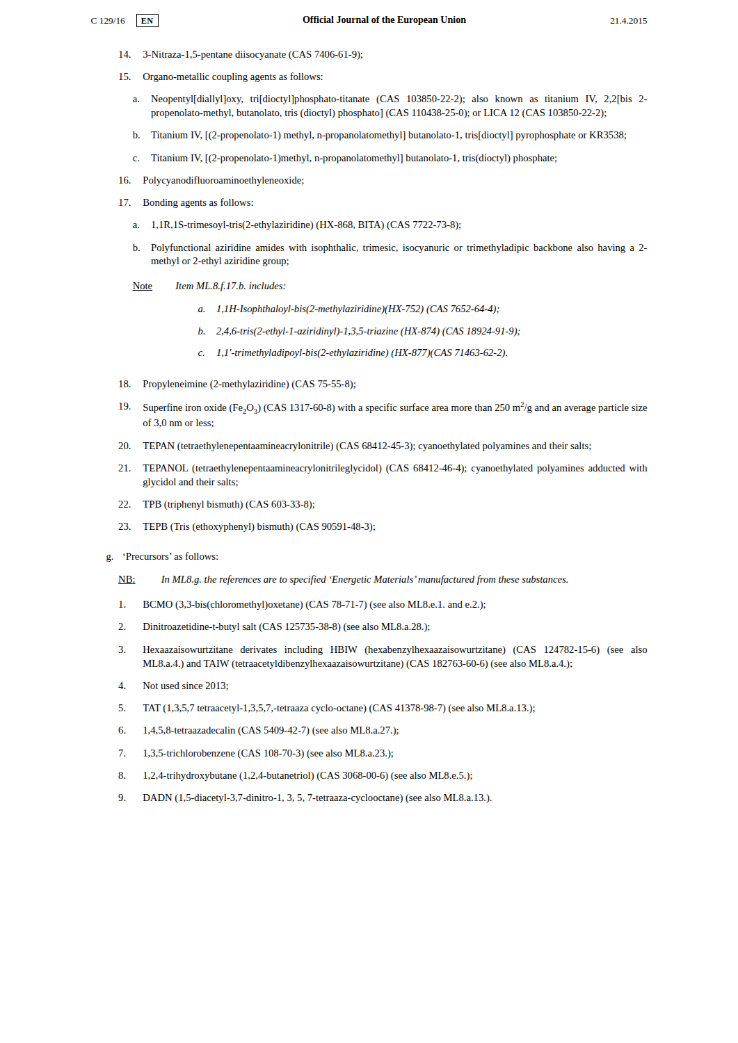C 129/16 EN
Official Journal of the European Union
21.4.2015
14. 3-Nitraza-1,5-pentane diisocyanate (CAS 7406-61-9);
15. Organo-metallic coupling agents as follows:
a. Neopentyl[diallyl]oxy, tri[dioctyl]phosphato-titanate (CAS 103850-22-2); also known as titanium IV, 2,2[bis 2-propenolato-methyl, butanolato, tris (dioctyl) phosphato] (CAS 110438-25-0); or LICA 12 (CAS 103850-22-2);
b. Titanium IV, [(2-propenolato-1) methyl, n-propanolatomethyl] butanolato-1, tris[dioctyl] pyrophosphate or KR3538;
c. Titanium IV, [(2-propenolato-1)methyl, n-propanolatomethyl] butanolato-1, tris(dioctyl) phosphate;
16. Polycyanodifluoroaminoethyleneoxide;
17. Bonding agents as follows:
a. 1,1R,1S-trimesoyl-tris(2-ethylaziridine) (HX-868, BITA) (CAS 7722-73-8);
b. Polyfunctional aziridine amides with isophthalic, trimesic, isocyanuric or trimethyladipic backbone also having a 2-methyl or 2-ethyl aziridine group;
Note
Item ML.8.f.17.b. includes:
a. 1,1H-Isophthaloyl-bis(2-methylaziridine)(HX-752) (CAS 7652-64-4);
b. 2,4,6-tris(2-ethyl-1-aziridinyl)-1,3,5-triazine (HX-874) (CAS 18924-91-9);
c. 1,1′-trimethyladipoyl-bis(2-ethylaziridine) (HX-877)(CAS 71463-62-2).
18. Propyleneimine (2-methylaziridine) (CAS 75-55-8);
19. Superfine iron oxide (Fe2O3) (CAS 1317-60-8) with a specific surface area more than 250 m2/g and an average particle size of 3,0 nm or less;
20. TEPAN (tetraethylenepentaamineacrylonitrile) (CAS 68412-45-3); cyanoethylated polyamines and their salts;
21. TEPANOL (tetraethylenepentaamineacrylonitrileglycidol) (CAS 68412-46-4); cyanoethylated polyamines adducted with glycidol and their salts;
22. TPB (triphenyl bismuth) (CAS 603-33-8);
23. TEPB (Tris (ethoxyphenyl) bismuth) (CAS 90591-48-3);
g. ‘Precursors’ as follows:
NB: In ML8.g. the references are to specified ‘Energetic Materials’ manufactured from these substances.
1. BCMO (3,3-bis(chloromethyl)oxetane) (CAS 78-71-7) (see also ML8.e.1. and e.2.);
2. Dinitroazetidine-t-butyl salt (CAS 125735-38-8) (see also ML8.a.28.);
3. Hexaazaisowurtzitane derivates including HBIW (hexabenzylhexaazaisowurtzitane) (CAS 124782-15-6) (see also ML8.a.4.) and TAIW (tetraacetyldibenzylhexaazaisowurtzitane) (CAS 182763-60-6) (see also ML8.a.4.);
4. Not used since 2013;
5. TAT (1,3,5,7 tetraacetyl-1,3,5,7,-tetraaza cyclo-octane) (CAS 41378-98-7) (see also ML8.a.13.);
6. 1,4,5,8-tetraazadecalin (CAS 5409-42-7) (see also ML8.a.27.);
7. 1,3,5-trichlorobenzene (CAS 108-70-3) (see also ML8.a.23.);
8. 1,2,4-trihydroxybutane (1,2,4-butanetriol) (CAS 3068-00-6) (see also ML8.e.5.);
9. DADN (1,5-diacetyl-3,7-dinitro-1, 3, 5, 7-tetraaza-cyclooctane) (see also ML8.a.13.).